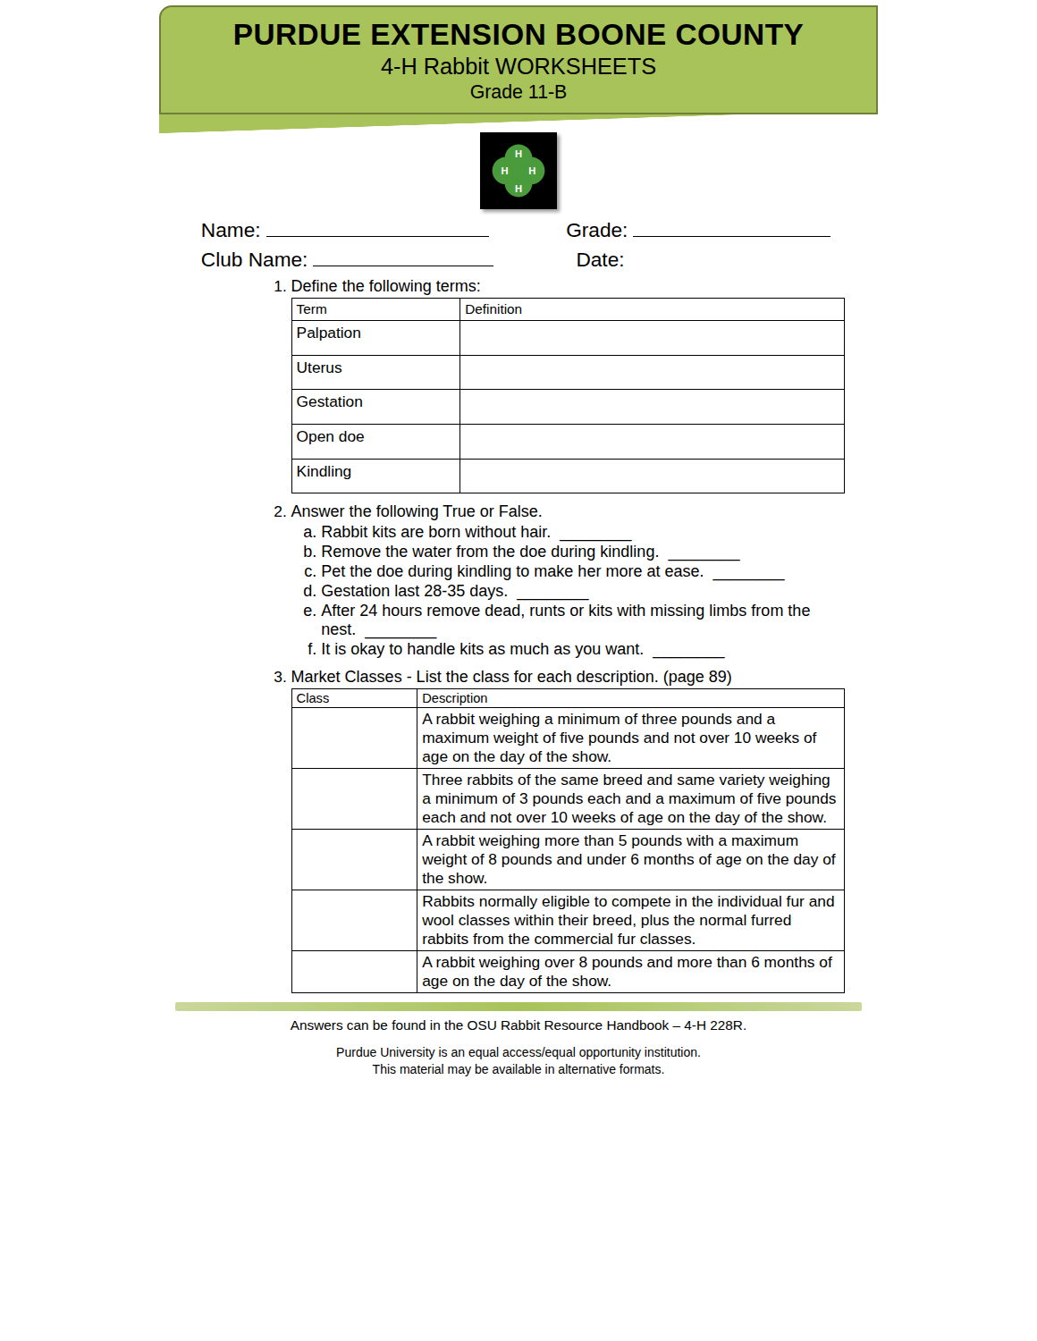PURDUE EXTENSION BOONE COUNTY
4-H Rabbit WORKSHEETS
Grade 11-B
H H H H
Name: Grade:
Club Name: Date:
Define the following terms:
| Term | Definition |
| --- | --- |
| Palpation | |
| Uterus | |
| Gestation | |
| Open doe | |
| Kindling | |
Answer the following True or False.
Rabbit kits are born without hair. ________
Remove the water from the doe during kindling. ________
Pet the doe during kindling to make her more at ease. ________
Gestation last 28-35 days. ________
After 24 hours remove dead, runts or kits with missing limbs from the nest. ________
It is okay to handle kits as much as you want. ________
Market Classes - List the class for each description. (page 89)
| Class | Description |
| --- | --- |
| | A rabbit weighing a minimum of three pounds and a maximum weight of five pounds and not over 10 weeks of age on the day of the show. |
| | Three rabbits of the same breed and same variety weighing a minimum of 3 pounds each and a maximum of five pounds each and not over 10 weeks of age on the day of the show. |
| | A rabbit weighing more than 5 pounds with a maximum weight of 8 pounds and under 6 months of age on the day of the show. |
| | Rabbits normally eligible to compete in the individual fur and wool classes within their breed, plus the normal furred rabbits from the commercial fur classes. |
| | A rabbit weighing over 8 pounds and more than 6 months of age on the day of the show. |
Answers can be found in the OSU Rabbit Resource Handbook – 4-H 228R.
Purdue University is an equal access/equal opportunity institution.
This material may be available in alternative formats.